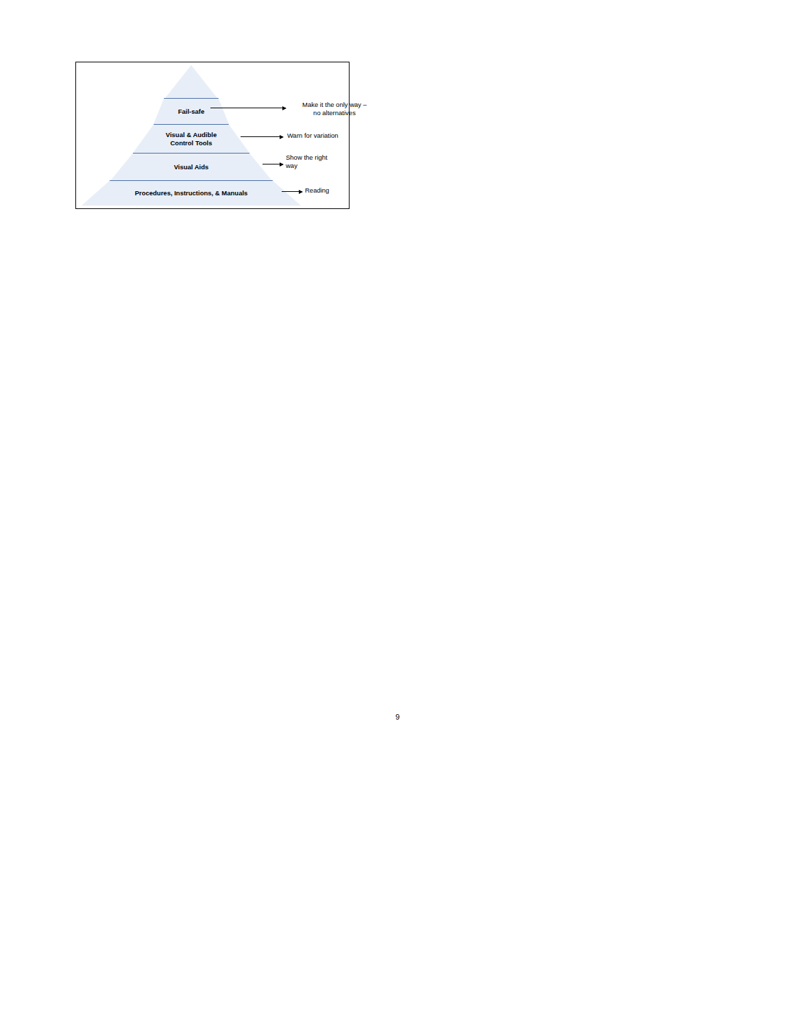Fail-safe
Visual & Audible
Control Tools
Visual Aids
Procedures, Instructions, & Manuals
Make it the only way –
no alternatives
Warn for variation
Show the right
way
Reading
9